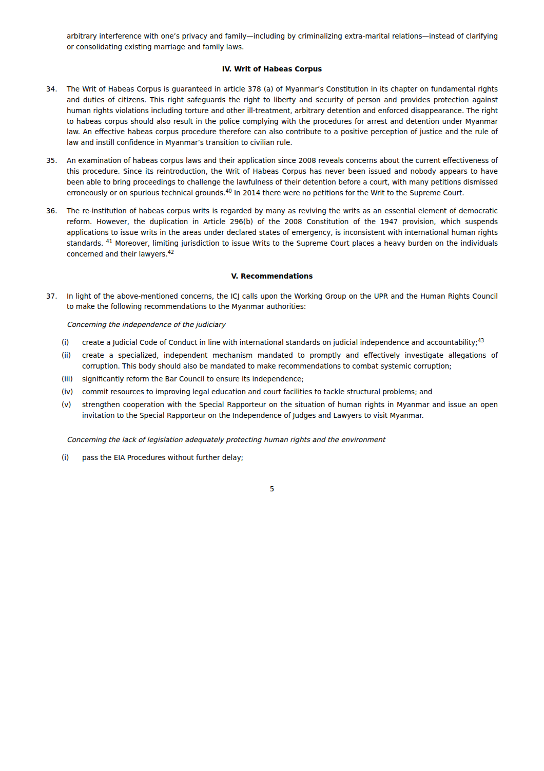arbitrary interference with one’s privacy and family—including by criminalizing extra-marital relations—instead of clarifying or consolidating existing marriage and family laws.
IV. Writ of Habeas Corpus
34. The Writ of Habeas Corpus is guaranteed in article 378 (a) of Myanmar’s Constitution in its chapter on fundamental rights and duties of citizens. This right safeguards the right to liberty and security of person and provides protection against human rights violations including torture and other ill-treatment, arbitrary detention and enforced disappearance. The right to habeas corpus should also result in the police complying with the procedures for arrest and detention under Myanmar law. An effective habeas corpus procedure therefore can also contribute to a positive perception of justice and the rule of law and instill confidence in Myanmar’s transition to civilian rule.
35. An examination of habeas corpus laws and their application since 2008 reveals concerns about the current effectiveness of this procedure. Since its reintroduction, the Writ of Habeas Corpus has never been issued and nobody appears to have been able to bring proceedings to challenge the lawfulness of their detention before a court, with many petitions dismissed erroneously or on spurious technical grounds.40 In 2014 there were no petitions for the Writ to the Supreme Court.
36. The re-institution of habeas corpus writs is regarded by many as reviving the writs as an essential element of democratic reform. However, the duplication in Article 296(b) of the 2008 Constitution of the 1947 provision, which suspends applications to issue writs in the areas under declared states of emergency, is inconsistent with international human rights standards. 41 Moreover, limiting jurisdiction to issue Writs to the Supreme Court places a heavy burden on the individuals concerned and their lawyers.42
V. Recommendations
37. In light of the above-mentioned concerns, the ICJ calls upon the Working Group on the UPR and the Human Rights Council to make the following recommendations to the Myanmar authorities:
Concerning the independence of the judiciary
(i) create a Judicial Code of Conduct in line with international standards on judicial independence and accountability;43
(ii) create a specialized, independent mechanism mandated to promptly and effectively investigate allegations of corruption. This body should also be mandated to make recommendations to combat systemic corruption;
(iii) significantly reform the Bar Council to ensure its independence;
(iv) commit resources to improving legal education and court facilities to tackle structural problems; and
(v) strengthen cooperation with the Special Rapporteur on the situation of human rights in Myanmar and issue an open invitation to the Special Rapporteur on the Independence of Judges and Lawyers to visit Myanmar.
Concerning the lack of legislation adequately protecting human rights and the environment
(i) pass the EIA Procedures without further delay;
5